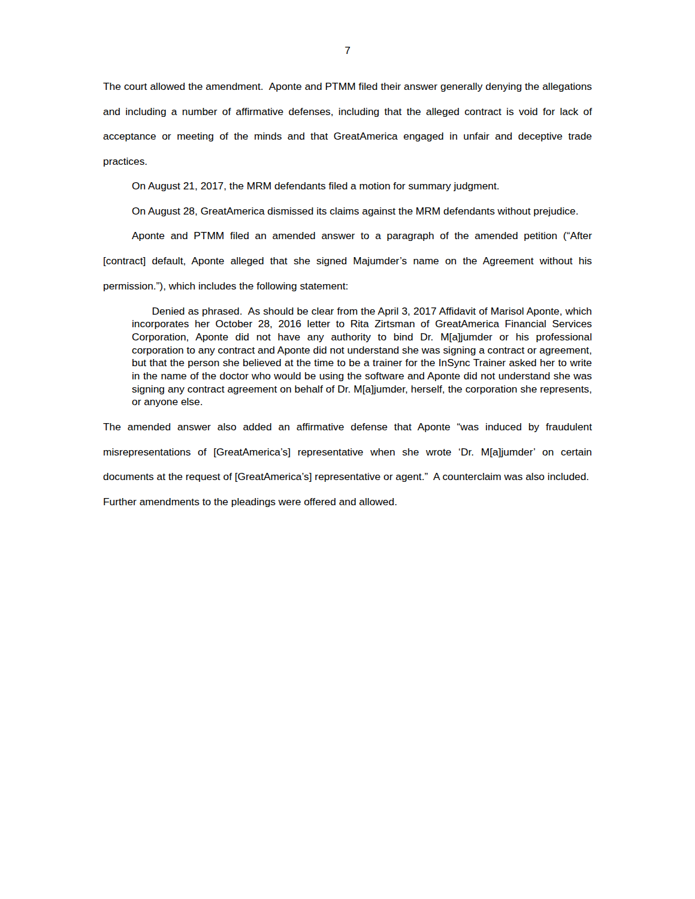7
The court allowed the amendment. Aponte and PTMM filed their answer generally denying the allegations and including a number of affirmative defenses, including that the alleged contract is void for lack of acceptance or meeting of the minds and that GreatAmerica engaged in unfair and deceptive trade practices.
On August 21, 2017, the MRM defendants filed a motion for summary judgment.
On August 28, GreatAmerica dismissed its claims against the MRM defendants without prejudice.
Aponte and PTMM filed an amended answer to a paragraph of the amended petition (“After [contract] default, Aponte alleged that she signed Majumder’s name on the Agreement without his permission.”), which includes the following statement:
Denied as phrased. As should be clear from the April 3, 2017 Affidavit of Marisol Aponte, which incorporates her October 28, 2016 letter to Rita Zirtsman of GreatAmerica Financial Services Corporation, Aponte did not have any authority to bind Dr. M[a]jumder or his professional corporation to any contract and Aponte did not understand she was signing a contract or agreement, but that the person she believed at the time to be a trainer for the InSync Trainer asked her to write in the name of the doctor who would be using the software and Aponte did not understand she was signing any contract agreement on behalf of Dr. M[a]jumder, herself, the corporation she represents, or anyone else.
The amended answer also added an affirmative defense that Aponte “was induced by fraudulent misrepresentations of [GreatAmerica’s] representative when she wrote ‘Dr. M[a]jumder’ on certain documents at the request of [GreatAmerica’s] representative or agent.” A counterclaim was also included. Further amendments to the pleadings were offered and allowed.